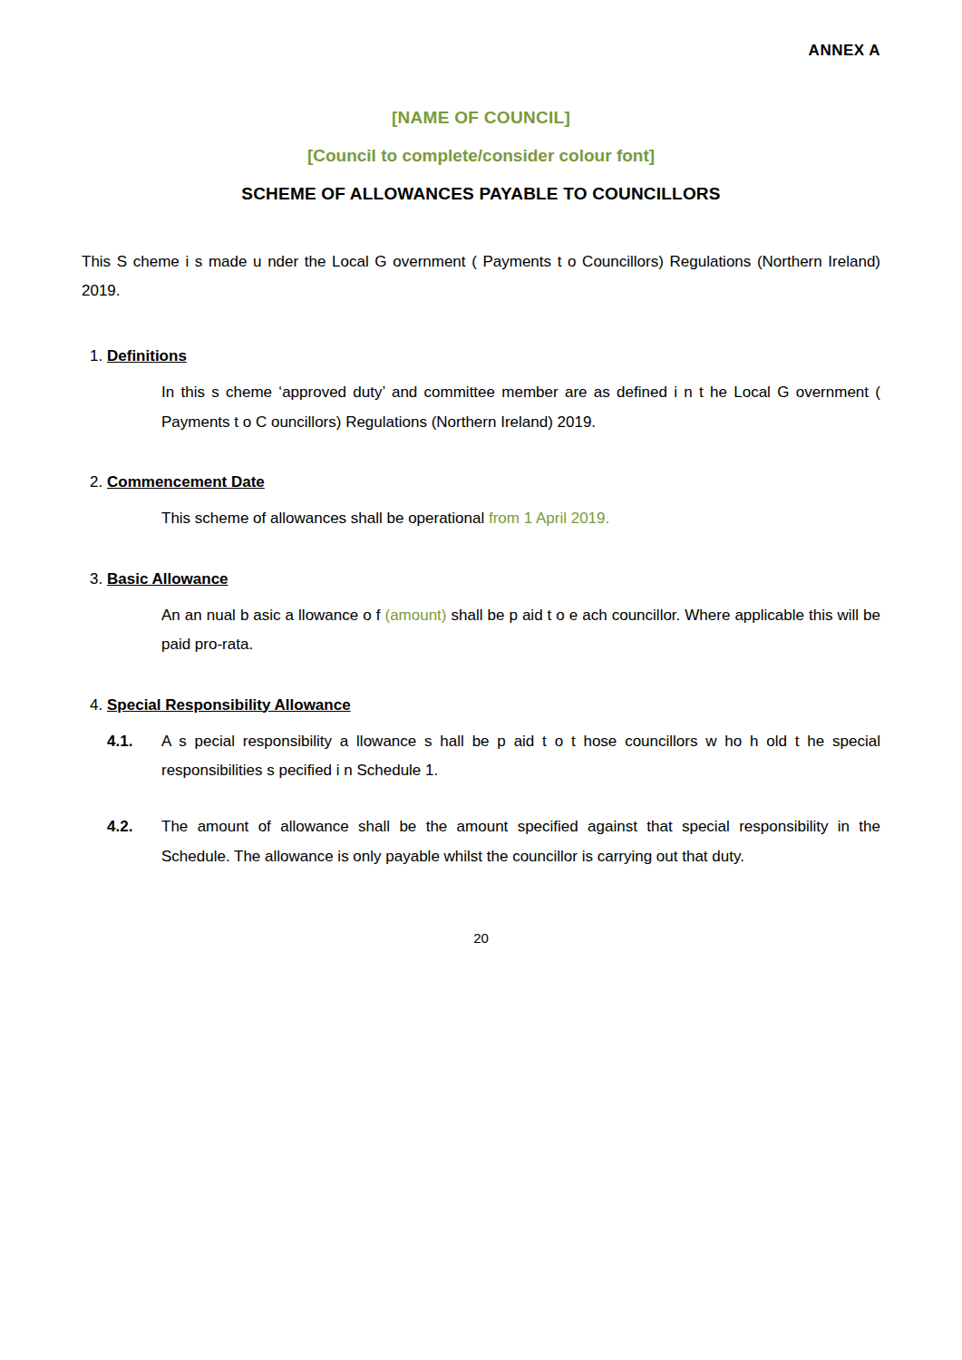ANNEX A
[NAME OF COUNCIL]
[Council to complete/consider colour font]
SCHEME OF ALLOWANCES PAYABLE TO COUNCILLORS
This S cheme i s made u nder the Local G overnment ( Payments t o Councillors) Regulations (Northern Ireland) 2019.
Definitions
In this s cheme ‘approved duty’ and committee member are as defined i n t he Local G overnment ( Payments t o C ouncillors) Regulations (Northern Ireland) 2019.
Commencement Date
This scheme of allowances shall be operational from 1 April 2019.
Basic Allowance
An an nual b asic a llowance o f (amount) shall be p aid t o e ach councillor. Where applicable this will be paid pro-rata.
Special Responsibility Allowance
A s pecial responsibility a llowance s hall be p aid t o t hose councillors w ho h old t he special responsibilities s pecified i n Schedule 1.
The amount of allowance shall be the amount specified against that special responsibility in the Schedule. The allowance is only payable whilst the councillor is carrying out that duty.
20